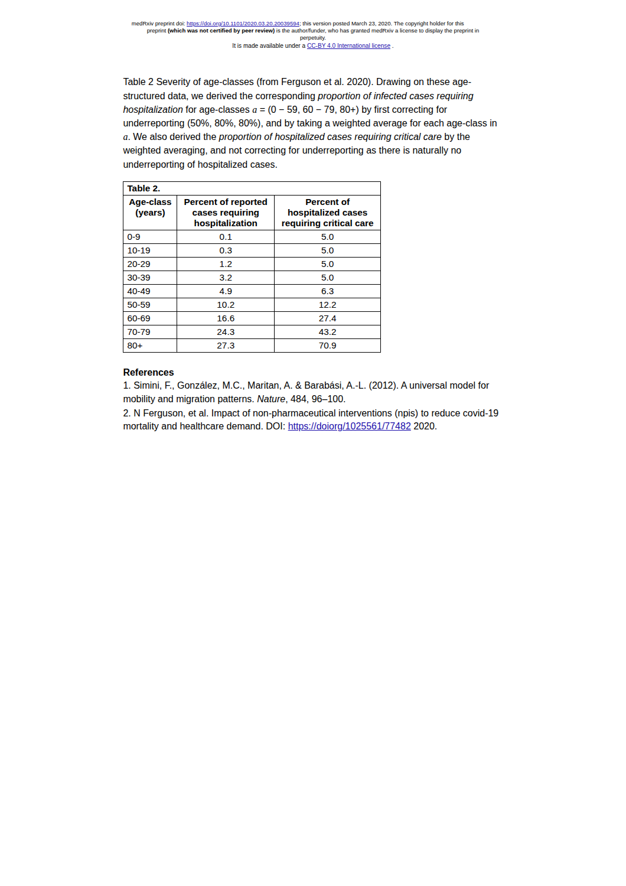medRxiv preprint doi: https://doi.org/10.1101/2020.03.20.20039594; this version posted March 23, 2020. The copyright holder for this
preprint (which was not certified by peer review) is the author/funder, who has granted medRxiv a license to display the preprint in
perpetuity.
It is made available under a CC-BY 4.0 International license .
Table 2 Severity of age-classes (from Ferguson et al. 2020). Drawing on these age-structured data, we derived the corresponding proportion of infected cases requiring hospitalization for age-classes a = (0 − 59, 60 − 79, 80+) by first correcting for underreporting (50%, 80%, 80%), and by taking a weighted average for each age-class in a. We also derived the proportion of hospitalized cases requiring critical care by the weighted averaging, and not correcting for underreporting as there is naturally no underreporting of hospitalized cases.
| Table 2. |
| Age-class (years) | Percent of reported cases requiring hospitalization | Percent of hospitalized cases requiring critical care |
| 0-9 | 0.1 | 5.0 |
| 10-19 | 0.3 | 5.0 |
| 20-29 | 1.2 | 5.0 |
| 30-39 | 3.2 | 5.0 |
| 40-49 | 4.9 | 6.3 |
| 50-59 | 10.2 | 12.2 |
| 60-69 | 16.6 | 27.4 |
| 70-79 | 24.3 | 43.2 |
| 80+ | 27.3 | 70.9 |
References
1. Simini, F., González, M.C., Maritan, A. & Barabási, A.-L. (2012). A universal model for mobility and migration patterns. Nature, 484, 96–100.
2. N Ferguson, et al. Impact of non-pharmaceutical interventions (npis) to reduce covid-19 mortality and healthcare demand. DOI: https://doiorg/1025561/77482 2020.